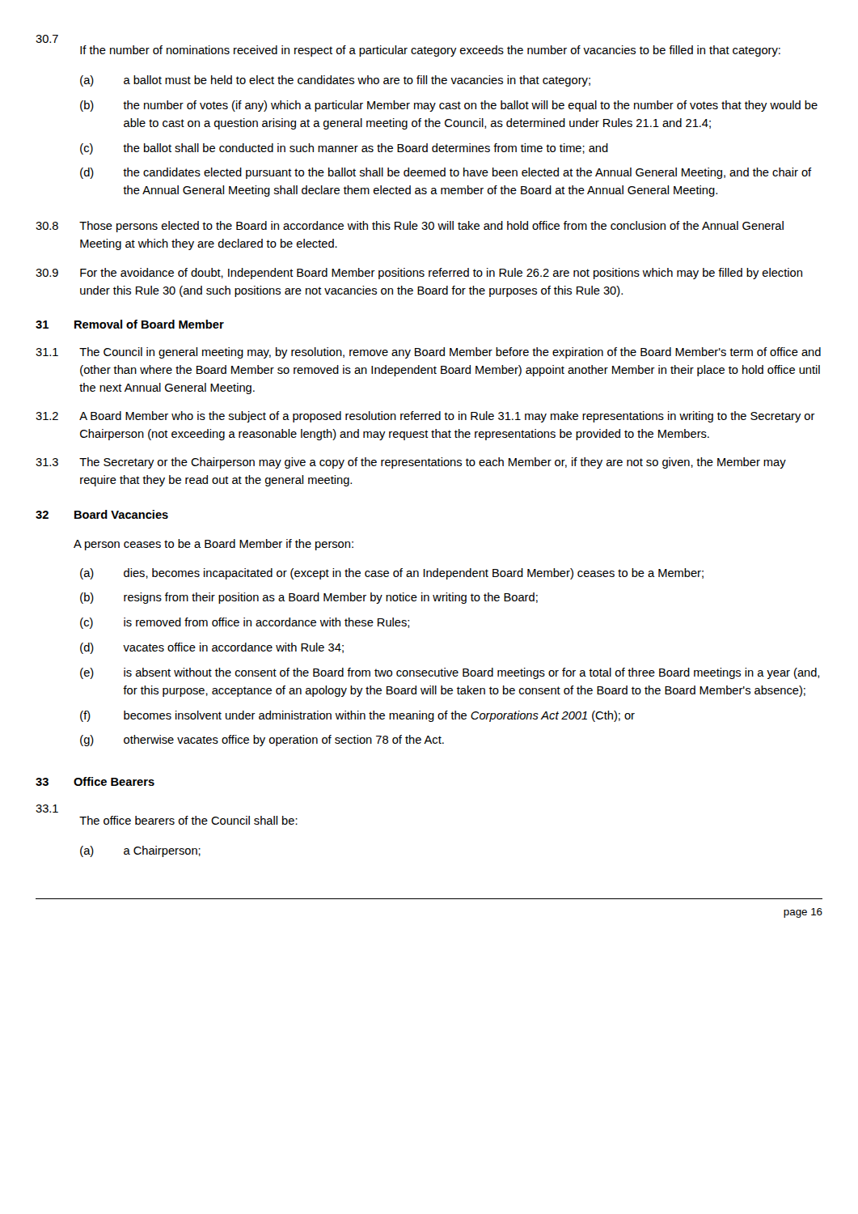30.7
If the number of nominations received in respect of a particular category exceeds the number of vacancies to be filled in that category:
(a)
a ballot must be held to elect the candidates who are to fill the vacancies in that category;
(b)
the number of votes (if any) which a particular Member may cast on the ballot will be equal to the number of votes that they would be able to cast on a question arising at a general meeting of the Council, as determined under Rules 21.1 and 21.4;
(c)
the ballot shall be conducted in such manner as the Board determines from time to time; and
(d)
the candidates elected pursuant to the ballot shall be deemed to have been elected at the Annual General Meeting, and the chair of the Annual General Meeting shall declare them elected as a member of the Board at the Annual General Meeting.
30.8
Those persons elected to the Board in accordance with this Rule 30 will take and hold office from the conclusion of the Annual General Meeting at which they are declared to be elected.
30.9
For the avoidance of doubt, Independent Board Member positions referred to in Rule 26.2 are not positions which may be filled by election under this Rule 30 (and such positions are not vacancies on the Board for the purposes of this Rule 30).
31 Removal of Board Member
31.1
The Council in general meeting may, by resolution, remove any Board Member before the expiration of the Board Member's term of office and (other than where the Board Member so removed is an Independent Board Member) appoint another Member in their place to hold office until the next Annual General Meeting.
31.2
A Board Member who is the subject of a proposed resolution referred to in Rule 31.1 may make representations in writing to the Secretary or Chairperson (not exceeding a reasonable length) and may request that the representations be provided to the Members.
31.3
The Secretary or the Chairperson may give a copy of the representations to each Member or, if they are not so given, the Member may require that they be read out at the general meeting.
32 Board Vacancies
A person ceases to be a Board Member if the person:
(a)
dies, becomes incapacitated or (except in the case of an Independent Board Member) ceases to be a Member;
(b)
resigns from their position as a Board Member by notice in writing to the Board;
(c)
is removed from office in accordance with these Rules;
(d)
vacates office in accordance with Rule 34;
(e)
is absent without the consent of the Board from two consecutive Board meetings or for a total of three Board meetings in a year (and, for this purpose, acceptance of an apology by the Board will be taken to be consent of the Board to the Board Member's absence);
(f)
becomes insolvent under administration within the meaning of the Corporations Act 2001 (Cth); or
(g)
otherwise vacates office by operation of section 78 of the Act.
33 Office Bearers
33.1
The office bearers of the Council shall be:
(a)
a Chairperson;
page 16